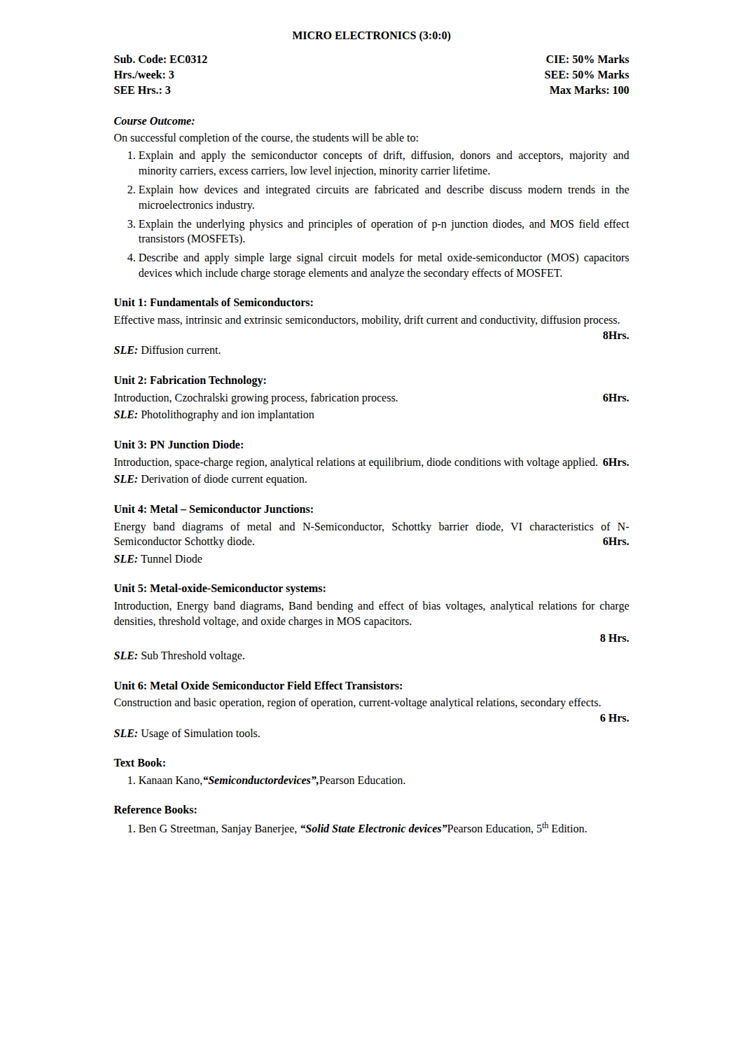MICRO ELECTRONICS (3:0:0)
| Sub. Code: EC0312 | CIE: 50% Marks |
| Hrs./week: 3 | SEE: 50% Marks |
| SEE Hrs.: 3 | Max Marks: 100 |
Course Outcome:
On successful completion of the course, the students will be able to:
Explain and apply the semiconductor concepts of drift, diffusion, donors and acceptors, majority and minority carriers, excess carriers, low level injection, minority carrier lifetime.
Explain how devices and integrated circuits are fabricated and describe discuss modern trends in the microelectronics industry.
Explain the underlying physics and principles of operation of p-n junction diodes, and MOS field effect transistors (MOSFETs).
Describe and apply simple large signal circuit models for metal oxide-semiconductor (MOS) capacitors devices which include charge storage elements and analyze the secondary effects of MOSFET.
Unit 1: Fundamentals of Semiconductors:
Effective mass, intrinsic and extrinsic semiconductors, mobility, drift current and conductivity, diffusion process. 8Hrs.
SLE: Diffusion current.
Unit 2: Fabrication Technology:
Introduction, Czochralski growing process, fabrication process. 6Hrs.
SLE: Photolithography and ion implantation
Unit 3: PN Junction Diode:
Introduction, space-charge region, analytical relations at equilibrium, diode conditions with voltage applied. 6Hrs.
SLE: Derivation of diode current equation.
Unit 4: Metal – Semiconductor Junctions:
Energy band diagrams of metal and N-Semiconductor, Schottky barrier diode, VI characteristics of N-Semiconductor Schottky diode. 6Hrs.
SLE: Tunnel Diode
Unit 5: Metal-oxide-Semiconductor systems:
Introduction, Energy band diagrams, Band bending and effect of bias voltages, analytical relations for charge densities, threshold voltage, and oxide charges in MOS capacitors.
8 Hrs.
SLE: Sub Threshold voltage.
Unit 6: Metal Oxide Semiconductor Field Effect Transistors:
Construction and basic operation, region of operation, current-voltage analytical relations, secondary effects. 6 Hrs.
SLE: Usage of Simulation tools.
Text Book:
Kanaan Kano,“Semiconductordevices”, Pearson Education.
Reference Books:
Ben G Streetman, Sanjay Banerjee, “Solid State Electronic devices”Pearson Education, 5th Edition.